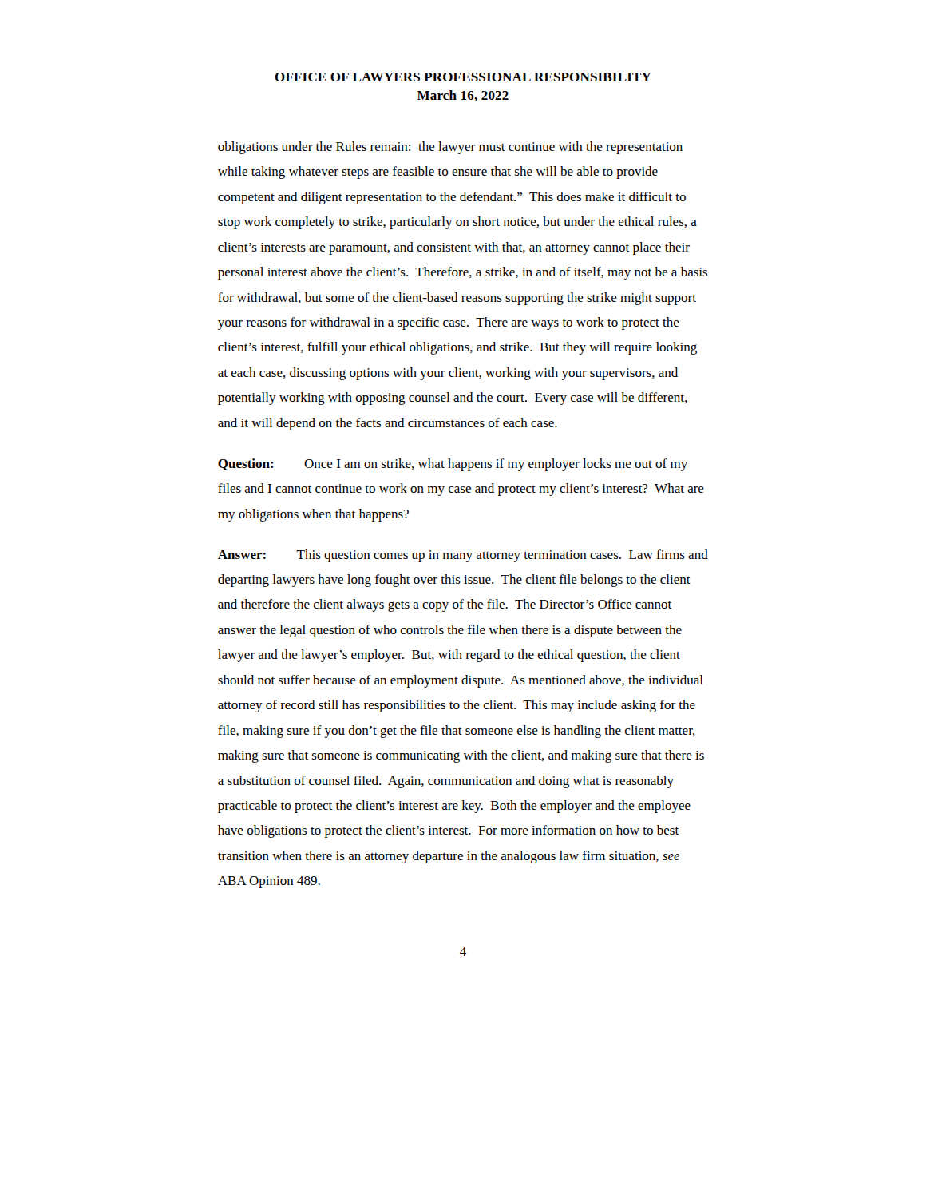Office of Lawyers Professional Responsibility
March 16, 2022
obligations under the Rules remain: the lawyer must continue with the representation while taking whatever steps are feasible to ensure that she will be able to provide competent and diligent representation to the defendant.” This does make it difficult to stop work completely to strike, particularly on short notice, but under the ethical rules, a client’s interests are paramount, and consistent with that, an attorney cannot place their personal interest above the client’s. Therefore, a strike, in and of itself, may not be a basis for withdrawal, but some of the client-based reasons supporting the strike might support your reasons for withdrawal in a specific case. There are ways to work to protect the client’s interest, fulfill your ethical obligations, and strike. But they will require looking at each case, discussing options with your client, working with your supervisors, and potentially working with opposing counsel and the court. Every case will be different, and it will depend on the facts and circumstances of each case.
Question: Once I am on strike, what happens if my employer locks me out of my files and I cannot continue to work on my case and protect my client’s interest? What are my obligations when that happens?
Answer: This question comes up in many attorney termination cases. Law firms and departing lawyers have long fought over this issue. The client file belongs to the client and therefore the client always gets a copy of the file. The Director’s Office cannot answer the legal question of who controls the file when there is a dispute between the lawyer and the lawyer’s employer. But, with regard to the ethical question, the client should not suffer because of an employment dispute. As mentioned above, the individual attorney of record still has responsibilities to the client. This may include asking for the file, making sure if you don’t get the file that someone else is handling the client matter, making sure that someone is communicating with the client, and making sure that there is a substitution of counsel filed. Again, communication and doing what is reasonably practicable to protect the client’s interest are key. Both the employer and the employee have obligations to protect the client’s interest. For more information on how to best transition when there is an attorney departure in the analogous law firm situation, see ABA Opinion 489.
4